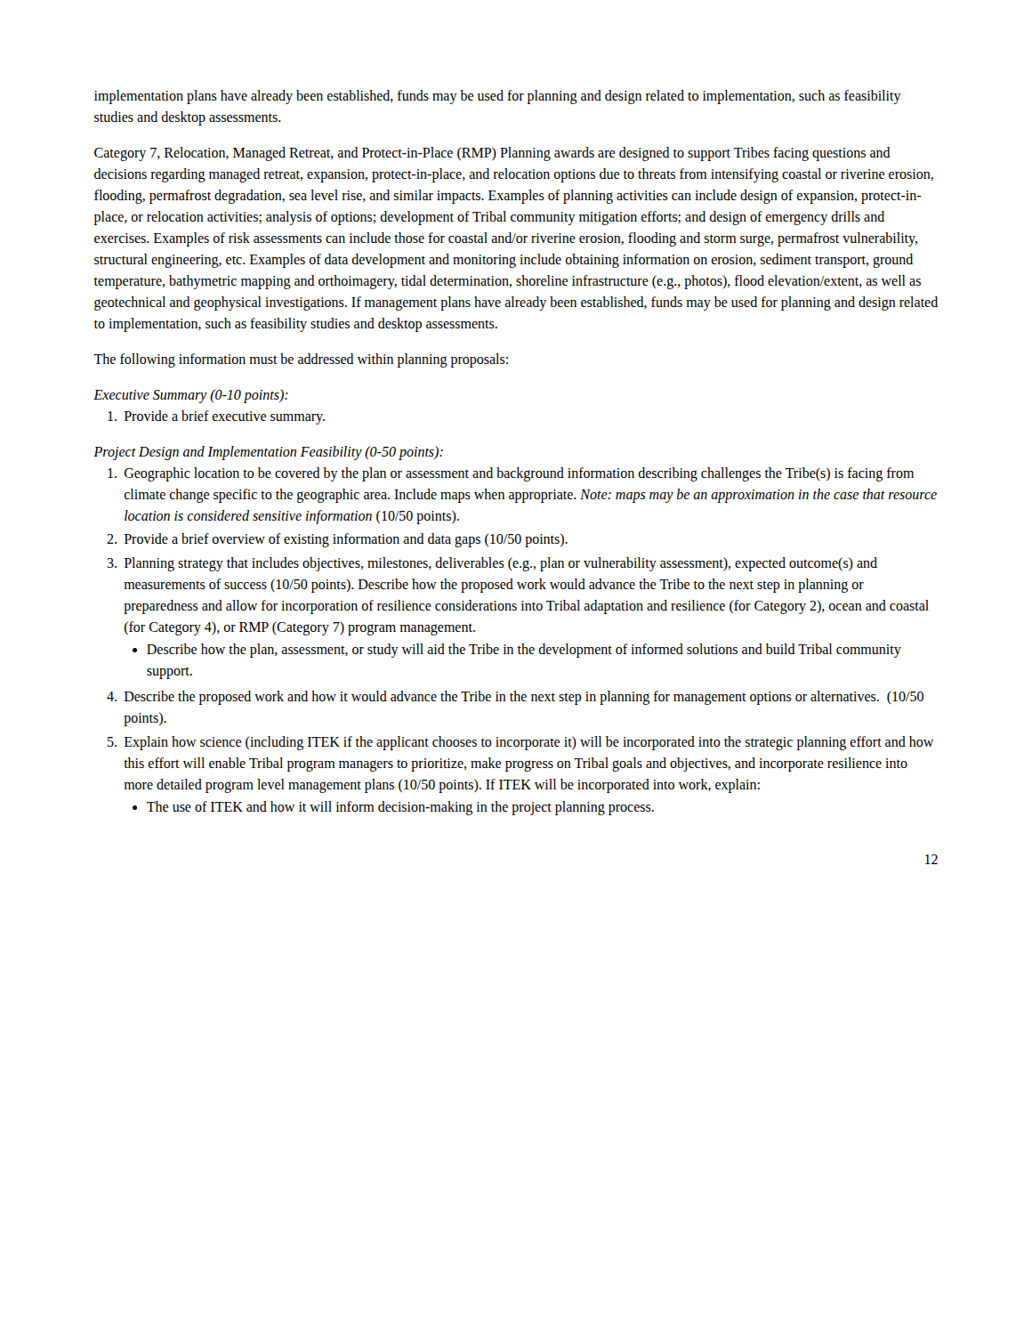implementation plans have already been established, funds may be used for planning and design related to implementation, such as feasibility studies and desktop assessments.
Category 7, Relocation, Managed Retreat, and Protect-in-Place (RMP) Planning awards are designed to support Tribes facing questions and decisions regarding managed retreat, expansion, protect-in-place, and relocation options due to threats from intensifying coastal or riverine erosion, flooding, permafrost degradation, sea level rise, and similar impacts. Examples of planning activities can include design of expansion, protect-in-place, or relocation activities; analysis of options; development of Tribal community mitigation efforts; and design of emergency drills and exercises. Examples of risk assessments can include those for coastal and/or riverine erosion, flooding and storm surge, permafrost vulnerability, structural engineering, etc. Examples of data development and monitoring include obtaining information on erosion, sediment transport, ground temperature, bathymetric mapping and orthoimagery, tidal determination, shoreline infrastructure (e.g., photos), flood elevation/extent, as well as geotechnical and geophysical investigations. If management plans have already been established, funds may be used for planning and design related to implementation, such as feasibility studies and desktop assessments.
The following information must be addressed within planning proposals:
Executive Summary (0-10 points):
Provide a brief executive summary.
Project Design and Implementation Feasibility (0-50 points):
Geographic location to be covered by the plan or assessment and background information describing challenges the Tribe(s) is facing from climate change specific to the geographic area. Include maps when appropriate. Note: maps may be an approximation in the case that resource location is considered sensitive information (10/50 points).
Provide a brief overview of existing information and data gaps (10/50 points).
Planning strategy that includes objectives, milestones, deliverables (e.g., plan or vulnerability assessment), expected outcome(s) and measurements of success (10/50 points). Describe how the proposed work would advance the Tribe to the next step in planning or preparedness and allow for incorporation of resilience considerations into Tribal adaptation and resilience (for Category 2), ocean and coastal (for Category 4), or RMP (Category 7) program management.
Describe how the plan, assessment, or study will aid the Tribe in the development of informed solutions and build Tribal community support.
Describe the proposed work and how it would advance the Tribe in the next step in planning for management options or alternatives. (10/50 points).
Explain how science (including ITEK if the applicant chooses to incorporate it) will be incorporated into the strategic planning effort and how this effort will enable Tribal program managers to prioritize, make progress on Tribal goals and objectives, and incorporate resilience into more detailed program level management plans (10/50 points). If ITEK will be incorporated into work, explain:
The use of ITEK and how it will inform decision-making in the project planning process.
12